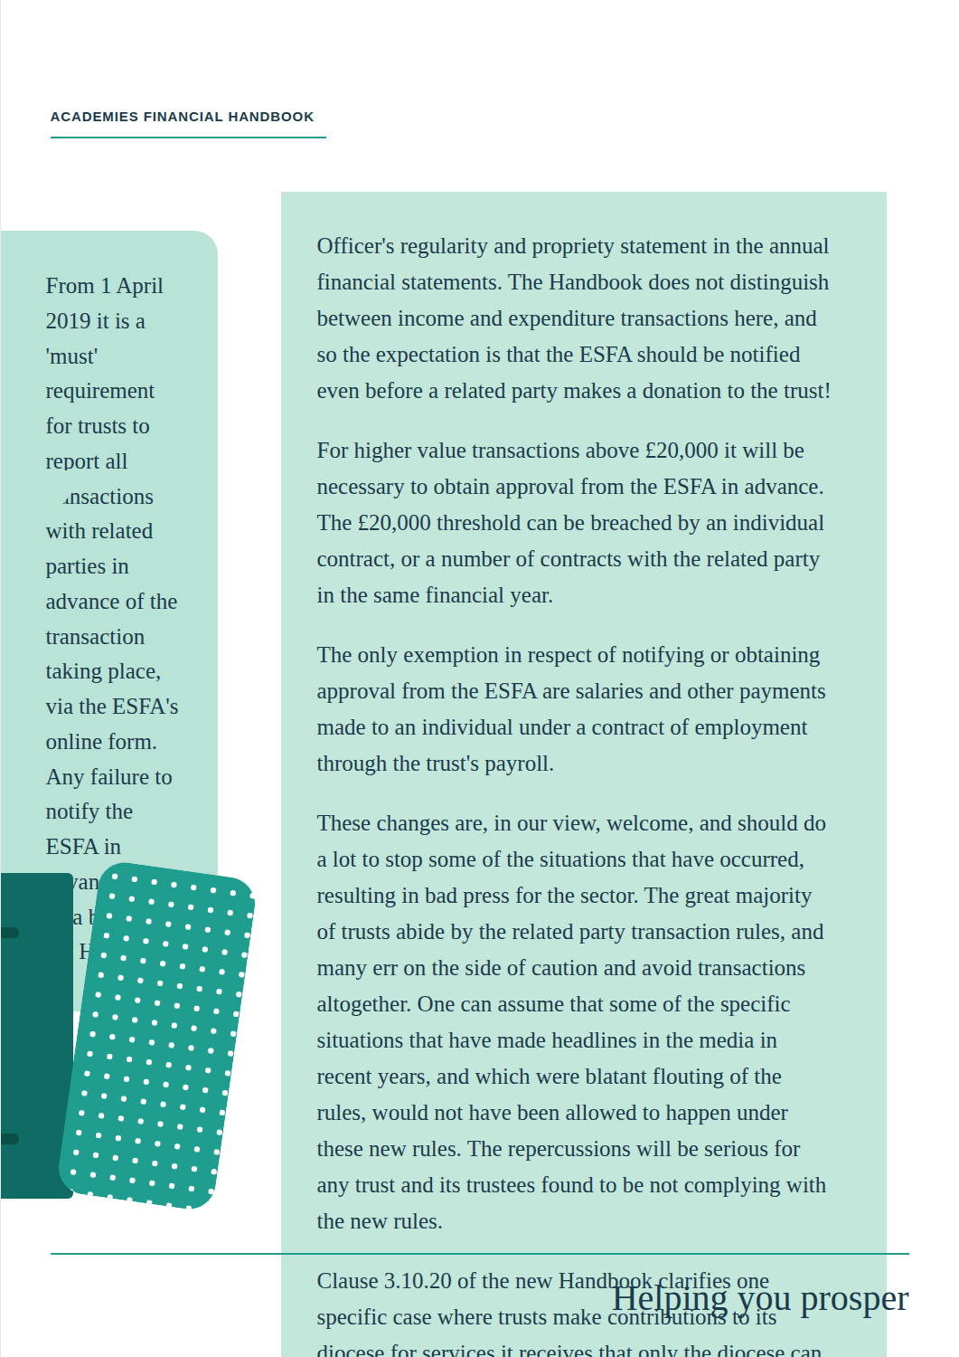Academies Financial Handbook
From 1 April 2019 it is a 'must' requirement for trusts to report all transactions with related parties in advance of the transaction taking place, via the ESFA's online form. Any failure to notify the ESFA in advance will be a breach of the Handbook.
Officer's regularity and propriety statement in the annual financial statements. The Handbook does not distinguish between income and expenditure transactions here, and so the expectation is that the ESFA should be notified even before a related party makes a donation to the trust!
For higher value transactions above £20,000 it will be necessary to obtain approval from the ESFA in advance. The £20,000 threshold can be breached by an individual contract, or a number of contracts with the related party in the same financial year.
The only exemption in respect of notifying or obtaining approval from the ESFA are salaries and other payments made to an individual under a contract of employment through the trust's payroll.
These changes are, in our view, welcome, and should do a lot to stop some of the situations that have occurred, resulting in bad press for the sector. The great majority of trusts abide by the related party transaction rules, and many err on the side of caution and avoid transactions altogether. One can assume that some of the specific situations that have made headlines in the media in recent years, and which were blatant flouting of the rules, would not have been allowed to happen under these new rules. The repercussions will be serious for any trust and its trustees found to be not complying with the new rules.
Clause 3.10.20 of the new Handbook clarifies one specific case where trusts make contributions to its diocese for services it receives that only the diocese can provide. These will now be regarded as meeting the 'at cost' requirement.
Helping you prosper